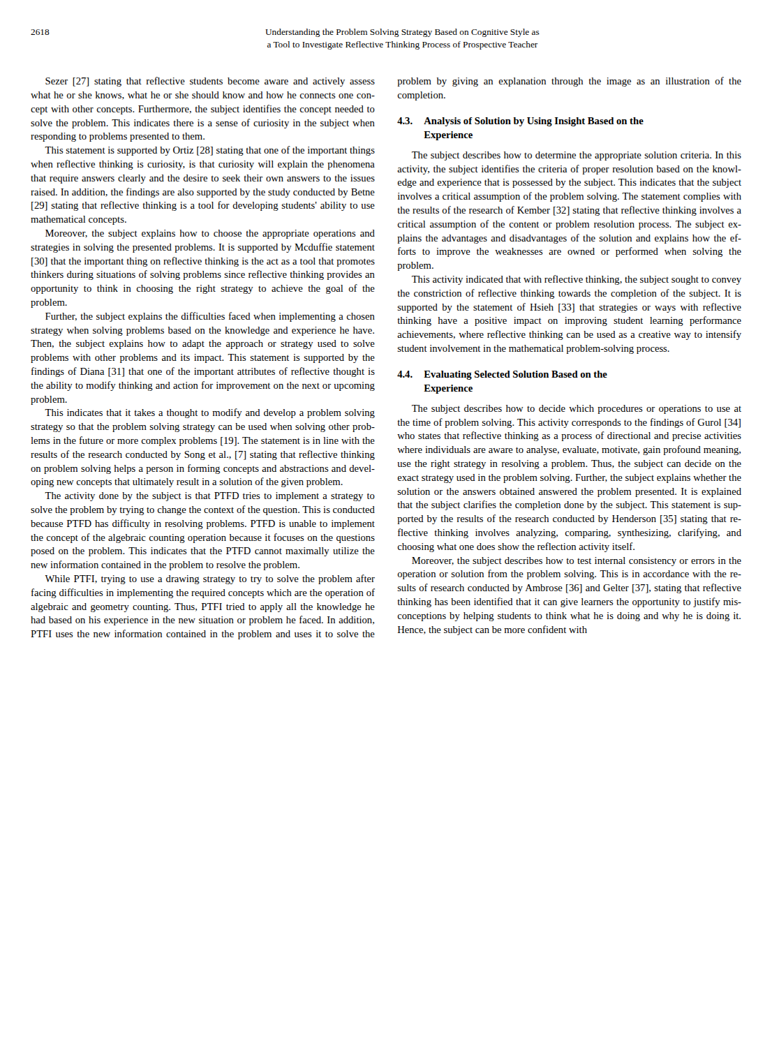2618
Understanding the Problem Solving Strategy Based on Cognitive Style as
a Tool to Investigate Reflective Thinking Process of Prospective Teacher
Sezer [27] stating that reflective students become aware and actively assess what he or she knows, what he or she should know and how he connects one concept with other concepts. Furthermore, the subject identifies the concept needed to solve the problem. This indicates there is a sense of curiosity in the subject when responding to problems presented to them.
This statement is supported by Ortiz [28] stating that one of the important things when reflective thinking is curiosity, is that curiosity will explain the phenomena that require answers clearly and the desire to seek their own answers to the issues raised. In addition, the findings are also supported by the study conducted by Betne [29] stating that reflective thinking is a tool for developing students' ability to use mathematical concepts.
Moreover, the subject explains how to choose the appropriate operations and strategies in solving the presented problems. It is supported by Mcduffie statement [30] that the important thing on reflective thinking is the act as a tool that promotes thinkers during situations of solving problems since reflective thinking provides an opportunity to think in choosing the right strategy to achieve the goal of the problem.
Further, the subject explains the difficulties faced when implementing a chosen strategy when solving problems based on the knowledge and experience he have. Then, the subject explains how to adapt the approach or strategy used to solve problems with other problems and its impact. This statement is supported by the findings of Diana [31] that one of the important attributes of reflective thought is the ability to modify thinking and action for improvement on the next or upcoming problem.
This indicates that it takes a thought to modify and develop a problem solving strategy so that the problem solving strategy can be used when solving other problems in the future or more complex problems [19]. The statement is in line with the results of the research conducted by Song et al., [7] stating that reflective thinking on problem solving helps a person in forming concepts and abstractions and developing new concepts that ultimately result in a solution of the given problem.
The activity done by the subject is that PTFD tries to implement a strategy to solve the problem by trying to change the context of the question. This is conducted because PTFD has difficulty in resolving problems. PTFD is unable to implement the concept of the algebraic counting operation because it focuses on the questions posed on the problem. This indicates that the PTFD cannot maximally utilize the new information contained in the problem to resolve the problem.
While PTFI, trying to use a drawing strategy to try to solve the problem after facing difficulties in implementing the required concepts which are the operation of algebraic and geometry counting. Thus, PTFI tried to apply all the knowledge he had based on his experience in the new situation or problem he faced. In addition, PTFI uses the new information contained in the problem and uses it to solve the problem by giving an explanation through the image as an illustration of the completion.
4.3. Analysis of Solution by Using Insight Based on the Experience
The subject describes how to determine the appropriate solution criteria. In this activity, the subject identifies the criteria of proper resolution based on the knowledge and experience that is possessed by the subject. This indicates that the subject involves a critical assumption of the problem solving. The statement complies with the results of the research of Kember [32] stating that reflective thinking involves a critical assumption of the content or problem resolution process. The subject explains the advantages and disadvantages of the solution and explains how the efforts to improve the weaknesses are owned or performed when solving the problem.
This activity indicated that with reflective thinking, the subject sought to convey the constriction of reflective thinking towards the completion of the subject. It is supported by the statement of Hsieh [33] that strategies or ways with reflective thinking have a positive impact on improving student learning performance achievements, where reflective thinking can be used as a creative way to intensify student involvement in the mathematical problem-solving process.
4.4. Evaluating Selected Solution Based on the Experience
The subject describes how to decide which procedures or operations to use at the time of problem solving. This activity corresponds to the findings of Gurol [34] who states that reflective thinking as a process of directional and precise activities where individuals are aware to analyse, evaluate, motivate, gain profound meaning, use the right strategy in resolving a problem. Thus, the subject can decide on the exact strategy used in the problem solving. Further, the subject explains whether the solution or the answers obtained answered the problem presented. It is explained that the subject clarifies the completion done by the subject. This statement is supported by the results of the research conducted by Henderson [35] stating that reflective thinking involves analyzing, comparing, synthesizing, clarifying, and choosing what one does show the reflection activity itself.
Moreover, the subject describes how to test internal consistency or errors in the operation or solution from the problem solving. This is in accordance with the results of research conducted by Ambrose [36] and Gelter [37], stating that reflective thinking has been identified that it can give learners the opportunity to justify misconceptions by helping students to think what he is doing and why he is doing it. Hence, the subject can be more confident with